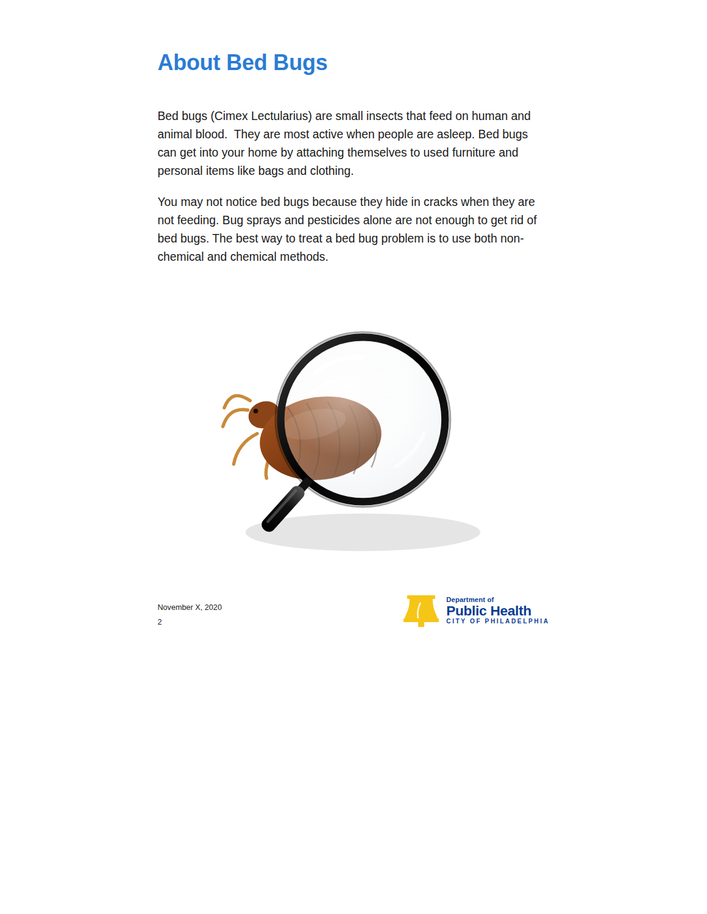About Bed Bugs
Bed bugs (Cimex Lectularius) are small insects that feed on human and animal blood. They are most active when people are asleep. Bed bugs can get into your home by attaching themselves to used furniture and personal items like bags and clothing.
You may not notice bed bugs because they hide in cracks when they are not feeding. Bug sprays and pesticides alone are not enough to get rid of bed bugs. The best way to treat a bed bug problem is to use both non-chemical and chemical methods.
November X, 2020 2
Department of
Public Health
CITY OF PHILADELPHIA